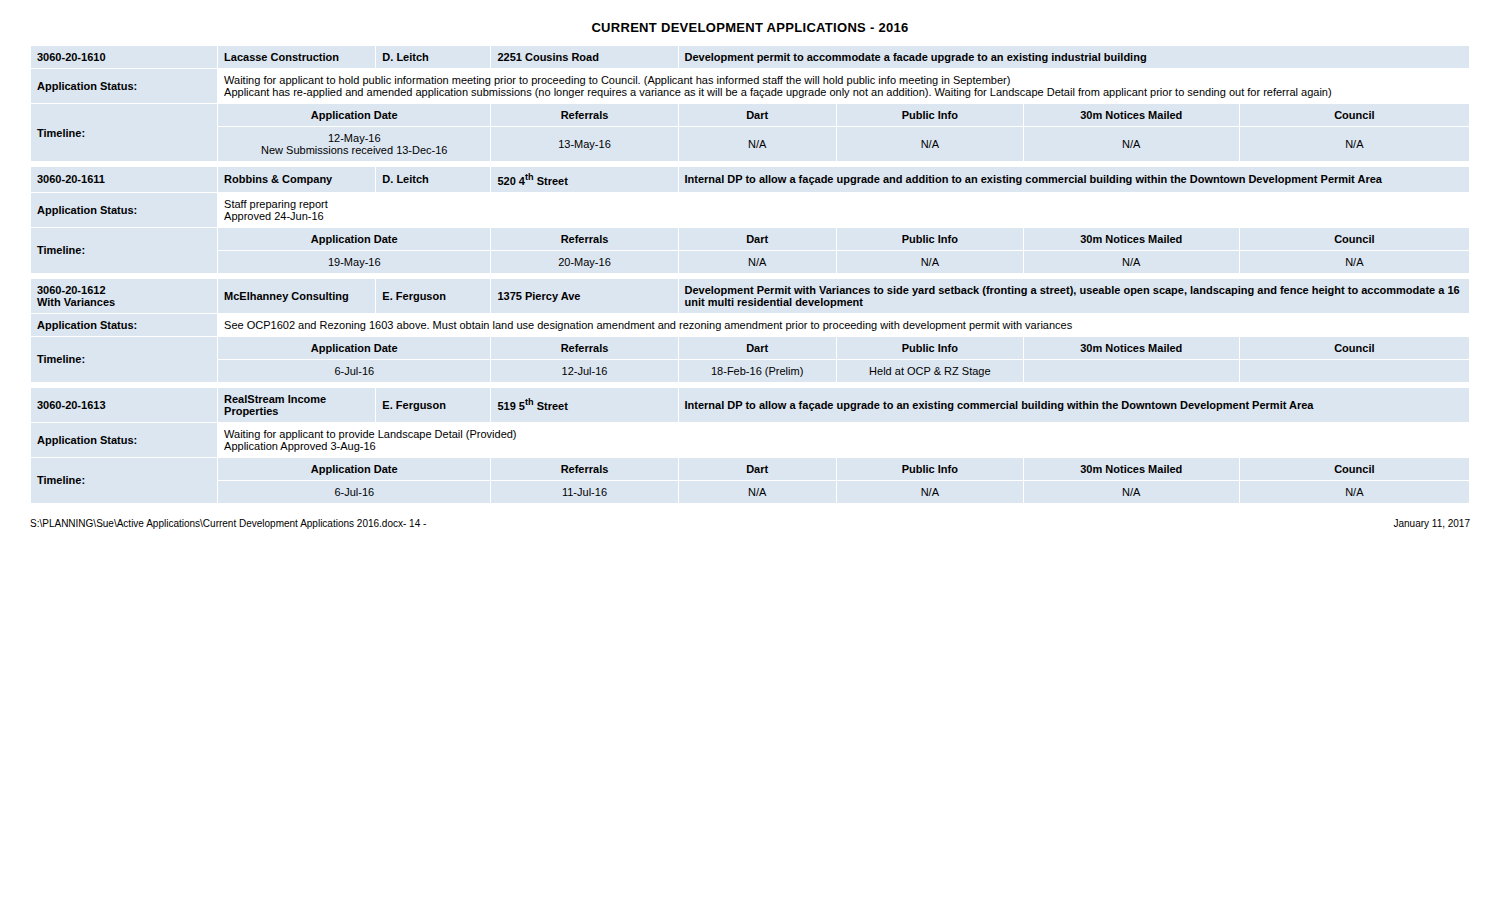CURRENT DEVELOPMENT APPLICATIONS - 2016
| 3060-20-1610 | Lacasse Construction | D. Leitch | 2251 Cousins Road | Development permit to accommodate a facade upgrade to an existing industrial building |
| Application Status: | Waiting for applicant to hold public information meeting prior to proceeding to Council. (Applicant has informed staff the will hold public info meeting in September) Applicant has re-applied and amended application submissions (no longer requires a variance as it will be a façade upgrade only not an addition). Waiting for Landscape Detail from applicant prior to sending out for referral again) |
| Timeline: | Application Date | Referrals | Dart | Public Info | 30m Notices Mailed | Council |
| 12-May-16 New Submissions received 13-Dec-16 | 13-May-16 | N/A | N/A | N/A | N/A |
| 3060-20-1611 | Robbins & Company | D. Leitch | 520 4 th Street | Internal DP to allow a façade upgrade and addition to an existing commercial building within the Downtown Development Permit Area |
| Application Status: | Staff preparing report Approved 24-Jun-16 |
| Timeline: | Application Date | Referrals | Dart | Public Info | 30m Notices Mailed | Council |
| 19-May-16 | 20-May-16 | N/A | N/A | N/A | N/A |
| 3060-20-1612 With Variances | McElhanney Consulting | E. Ferguson | 1375 Piercy Ave | Development Permit with Variances to side yard setback (fronting a street), useable open scape, landscaping and fence height to accommodate a 16 unit multi residential development |
| Application Status: | See OCP1602 and Rezoning 1603 above. Must obtain land use designation amendment and rezoning amendment prior to proceeding with development permit with variances |
| Timeline: | Application Date | Referrals | Dart | Public Info | 30m Notices Mailed | Council |
| 6-Jul-16 | 12-Jul-16 | 18-Feb-16 (Prelim) | Held at OCP & RZ Stage | | |
| 3060-20-1613 | RealStream Income Properties | E. Ferguson | 519 5 th Street | Internal DP to allow a façade upgrade to an existing commercial building within the Downtown Development Permit Area |
| Application Status: | Waiting for applicant to provide Landscape Detail (Provided) Application Approved 3-Aug-16 |
| Timeline: | Application Date | Referrals | Dart | Public Info | 30m Notices Mailed | Council |
| 6-Jul-16 | 11-Jul-16 | N/A | N/A | N/A | N/A |
S:\PLANNING\Sue\Active Applications\Current Development Applications 2016.docx- 14 - January 11, 2017